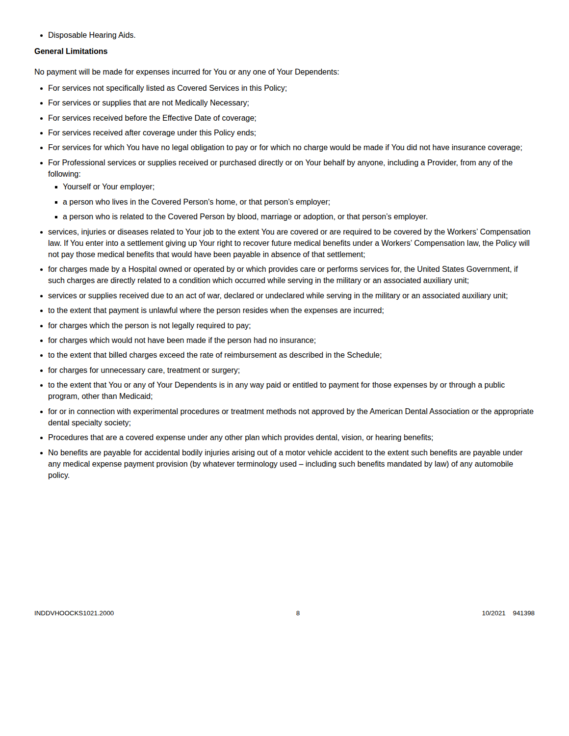Disposable Hearing Aids.
General Limitations
No payment will be made for expenses incurred for You or any one of Your Dependents:
For services not specifically listed as Covered Services in this Policy;
For services or supplies that are not Medically Necessary;
For services received before the Effective Date of coverage;
For services received after coverage under this Policy ends;
For services for which You have no legal obligation to pay or for which no charge would be made if You did not have insurance coverage;
For Professional services or supplies received or purchased directly or on Your behalf by anyone, including a Provider, from any of the following:
Yourself or Your employer;
a person who lives in the Covered Person's home, or that person’s employer;
a person who is related to the Covered Person by blood, marriage or adoption, or that person’s employer.
services, injuries or diseases related to Your job to the extent You are covered or are required to be covered by the Workers’ Compensation law. If You enter into a settlement giving up Your right to recover future medical benefits under a Workers’ Compensation law, the Policy will not pay those medical benefits that would have been payable in absence of that settlement;
for charges made by a Hospital owned or operated by or which provides care or performs services for, the United States Government, if such charges are directly related to a condition which occurred while serving in the military or an associated auxiliary unit;
services or supplies received due to an act of war, declared or undeclared while serving in the military or an associated auxiliary unit;
to the extent that payment is unlawful where the person resides when the expenses are incurred;
for charges which the person is not legally required to pay;
for charges which would not have been made if the person had no insurance;
to the extent that billed charges exceed the rate of reimbursement as described in the Schedule;
for charges for unnecessary care, treatment or surgery;
to the extent that You or any of Your Dependents is in any way paid or entitled to payment for those expenses by or through a public program, other than Medicaid;
for or in connection with experimental procedures or treatment methods not approved by the American Dental Association or the appropriate dental specialty society;
Procedures that are a covered expense under any other plan which provides dental, vision, or hearing benefits;
No benefits are payable for accidental bodily injuries arising out of a motor vehicle accident to the extent such benefits are payable under any medical expense payment provision (by whatever terminology used – including such benefits mandated by law) of any automobile policy.
INDDVHOOCKS1021.2000
8
10/2021 941398